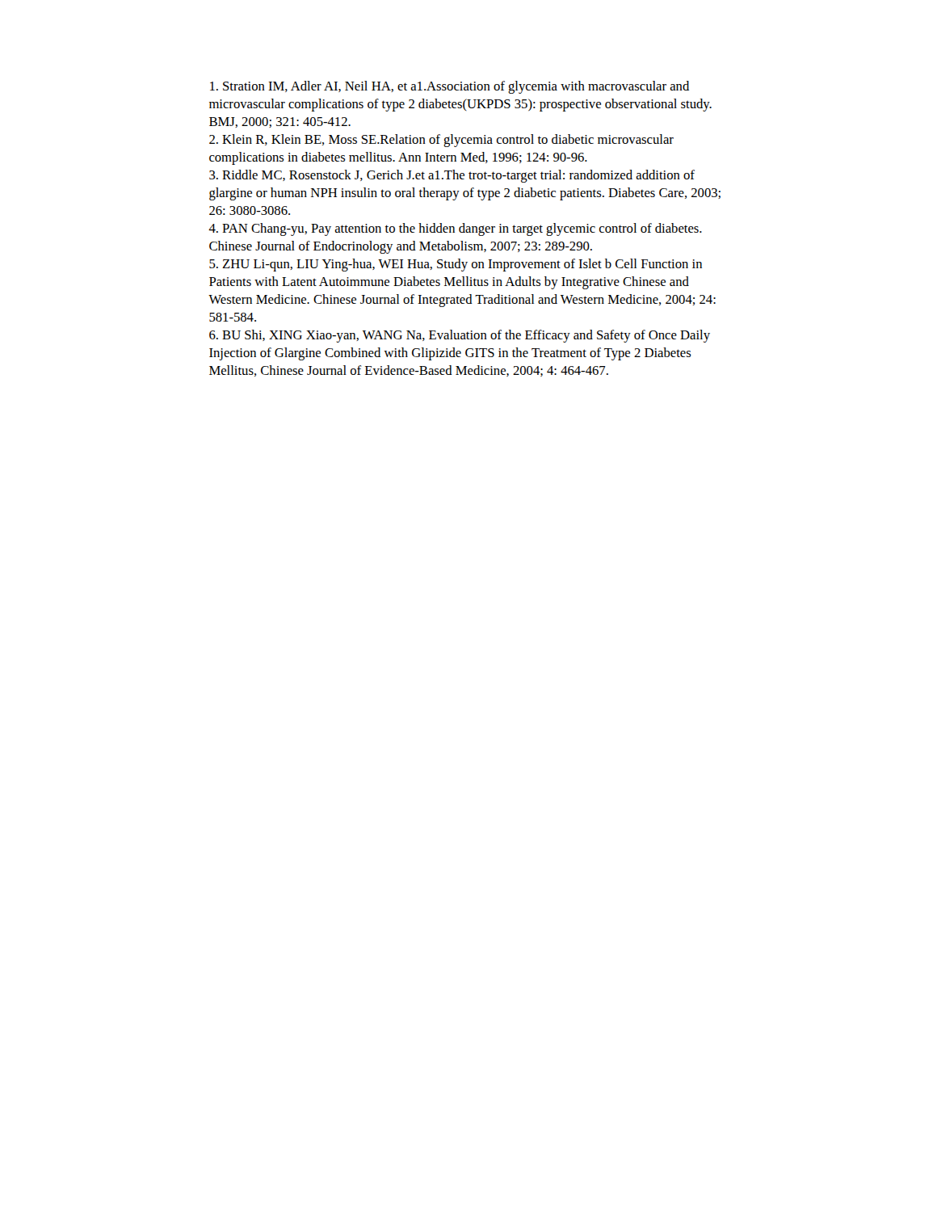1. Stration IM, Adler AI, Neil HA, et a1.Association of glycemia with macrovascular and microvascular complications of type 2 diabetes(UKPDS 35): prospective observational study. BMJ, 2000; 321: 405-412.
2. Klein R, Klein BE, Moss SE.Relation of glycemia control to diabetic microvascular complications in diabetes mellitus. Ann Intern Med, 1996; 124: 90-96.
3. Riddle MC, Rosenstock J, Gerich J.et a1.The trot-to-target trial: randomized addition of glargine or human NPH insulin to oral therapy of type 2 diabetic patients. Diabetes Care, 2003; 26: 3080-3086.
4. PAN Chang-yu, Pay attention to the hidden danger in target glycemic control of diabetes. Chinese Journal of Endocrinology and Metabolism, 2007; 23: 289-290.
5. ZHU Li-qun, LIU Ying-hua, WEI Hua, Study on Improvement of Islet b Cell Function in Patients with Latent Autoimmune Diabetes Mellitus in Adults by Integrative Chinese and Western Medicine. Chinese Journal of Integrated Traditional and Western Medicine, 2004; 24: 581-584.
6. BU Shi, XING Xiao-yan, WANG Na, Evaluation of the Efficacy and Safety of Once Daily Injection of Glargine Combined with Glipizide GITS in the Treatment of Type 2 Diabetes Mellitus, Chinese Journal of Evidence-Based Medicine, 2004; 4: 464-467.